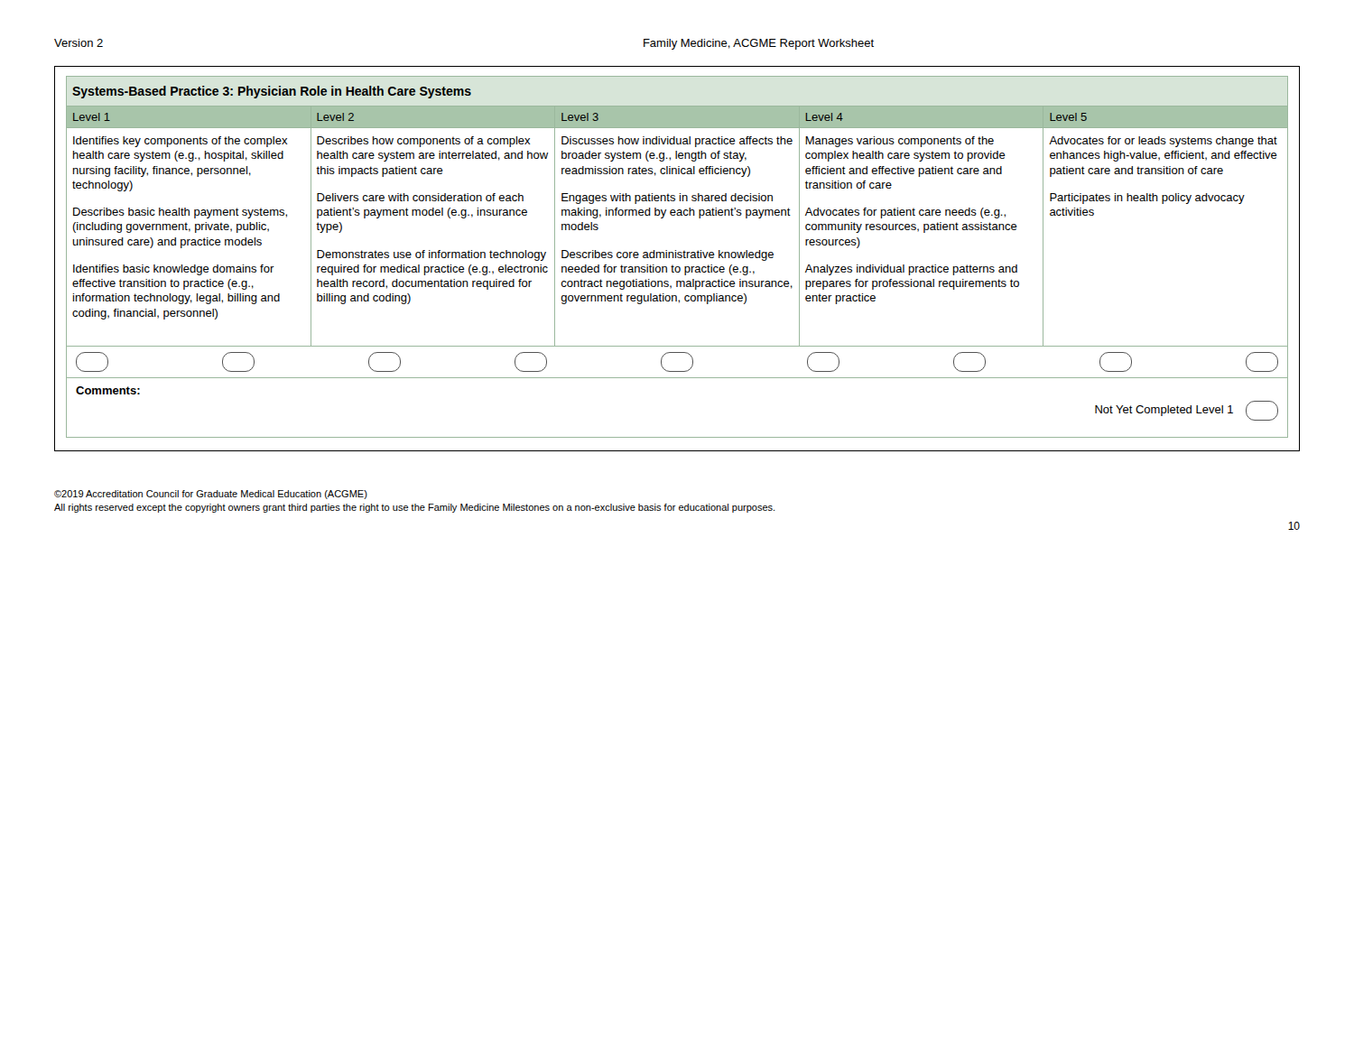Version 2
Family Medicine, ACGME Report Worksheet
Systems-Based Practice 3: Physician Role in Health Care Systems
| Level 1 | Level 2 | Level 3 | Level 4 | Level 5 |
| --- | --- | --- | --- | --- |
| Identifies key components of the complex health care system (e.g., hospital, skilled nursing facility, finance, personnel, technology) Describes basic health payment systems, (including government, private, public, uninsured care) and practice models Identifies basic knowledge domains for effective transition to practice (e.g., information technology, legal, billing and coding, financial, personnel) | Describes how components of a complex health care system are interrelated, and how this impacts patient care Delivers care with consideration of each patient’s payment model (e.g., insurance type) Demonstrates use of information technology required for medical practice (e.g., electronic health record, documentation required for billing and coding) | Discusses how individual practice affects the broader system (e.g., length of stay, readmission rates, clinical efficiency) Engages with patients in shared decision making, informed by each patient’s payment models Describes core administrative knowledge needed for transition to practice (e.g., contract negotiations, malpractice insurance, government regulation, compliance) | Manages various components of the complex health care system to provide efficient and effective patient care and transition of care Advocates for patient care needs (e.g., community resources, patient assistance resources) Analyzes individual practice patterns and prepares for professional requirements to enter practice | Advocates for or leads systems change that enhances high-value, efficient, and effective patient care and transition of care Participates in health policy advocacy activities |
Comments:
Not Yet Completed Level 1
©2019 Accreditation Council for Graduate Medical Education (ACGME)
All rights reserved except the copyright owners grant third parties the right to use the Family Medicine Milestones on a non-exclusive basis for educational purposes.
10